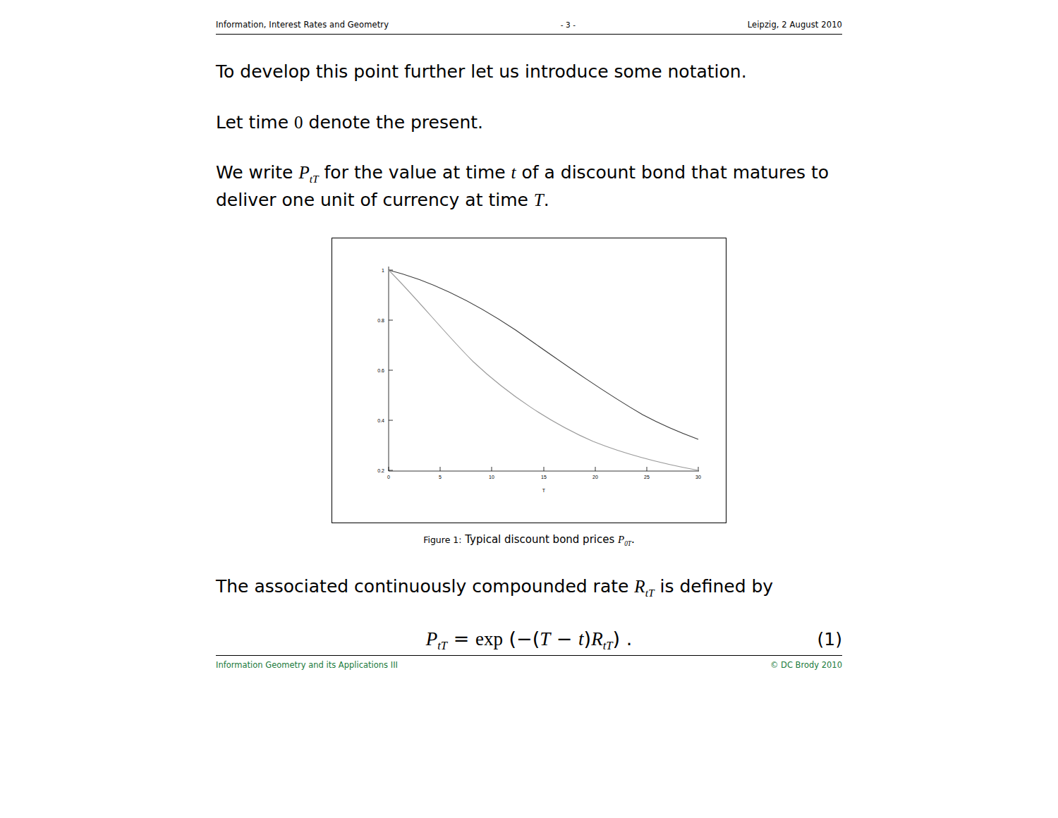Information, Interest Rates and Geometry
- 3 -
Leipzig, 2 August 2010
To develop this point further let us introduce some notation.
Let time 0 denote the present.
We write PtT for the value at time t of a discount bond that matures to deliver one unit of currency at time T.
1 0.8 0.6 0.4 0.2 0 5 10 15 20 25 30 T
Figure 1: Typical discount bond prices P0T.
The associated continuously compounded rate RtT is defined by
PtT = exp (−(T − t)RtT) . (1)
Information Geometry and its Applications III
© DC Brody 2010